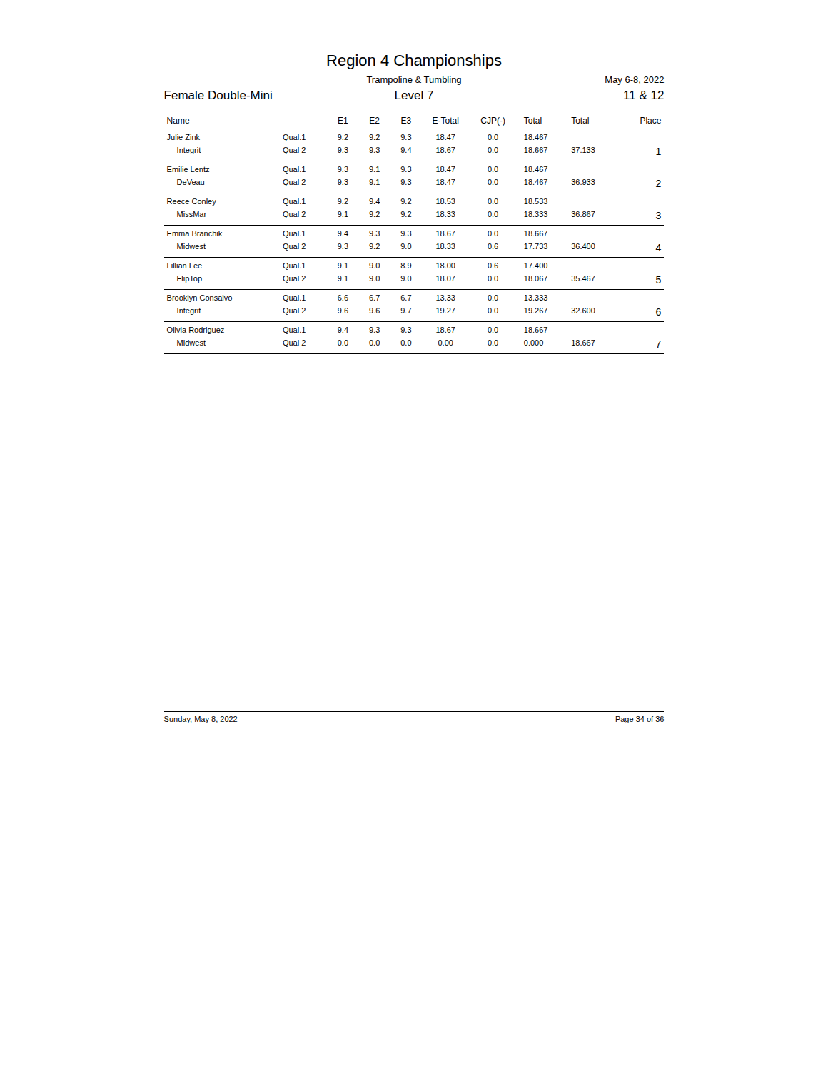Region 4 Championships
Trampoline & Tumbling
May 6-8, 2022
Female Double-Mini
Level 7
11 & 12
| Name | | E1 | E2 | E3 | E-Total | CJP(-) | Total | Total | Place |
| --- | --- | --- | --- | --- | --- | --- | --- | --- | --- |
| Julie Zink | Qual.1 | 9.2 | 9.2 | 9.3 | 18.47 | 0.0 | 18.467 | | |
| Integrit | Qual 2 | 9.3 | 9.3 | 9.4 | 18.67 | 0.0 | 18.667 | 37.133 | 1 |
| Emilie Lentz | Qual.1 | 9.3 | 9.1 | 9.3 | 18.47 | 0.0 | 18.467 | | |
| DeVeau | Qual 2 | 9.3 | 9.1 | 9.3 | 18.47 | 0.0 | 18.467 | 36.933 | 2 |
| Reece Conley | Qual.1 | 9.2 | 9.4 | 9.2 | 18.53 | 0.0 | 18.533 | | |
| MissMar | Qual 2 | 9.1 | 9.2 | 9.2 | 18.33 | 0.0 | 18.333 | 36.867 | 3 |
| Emma Branchik | Qual.1 | 9.4 | 9.3 | 9.3 | 18.67 | 0.0 | 18.667 | | |
| Midwest | Qual 2 | 9.3 | 9.2 | 9.0 | 18.33 | 0.6 | 17.733 | 36.400 | 4 |
| Lillian Lee | Qual.1 | 9.1 | 9.0 | 8.9 | 18.00 | 0.6 | 17.400 | | |
| FlipTop | Qual 2 | 9.1 | 9.0 | 9.0 | 18.07 | 0.0 | 18.067 | 35.467 | 5 |
| Brooklyn Consalvo | Qual.1 | 6.6 | 6.7 | 6.7 | 13.33 | 0.0 | 13.333 | | |
| Integrit | Qual 2 | 9.6 | 9.6 | 9.7 | 19.27 | 0.0 | 19.267 | 32.600 | 6 |
| Olivia Rodriguez | Qual.1 | 9.4 | 9.3 | 9.3 | 18.67 | 0.0 | 18.667 | | |
| Midwest | Qual 2 | 0.0 | 0.0 | 0.0 | 0.00 | 0.0 | 0.000 | 18.667 | 7 |
Sunday, May 8, 2022 Page 34 of 36